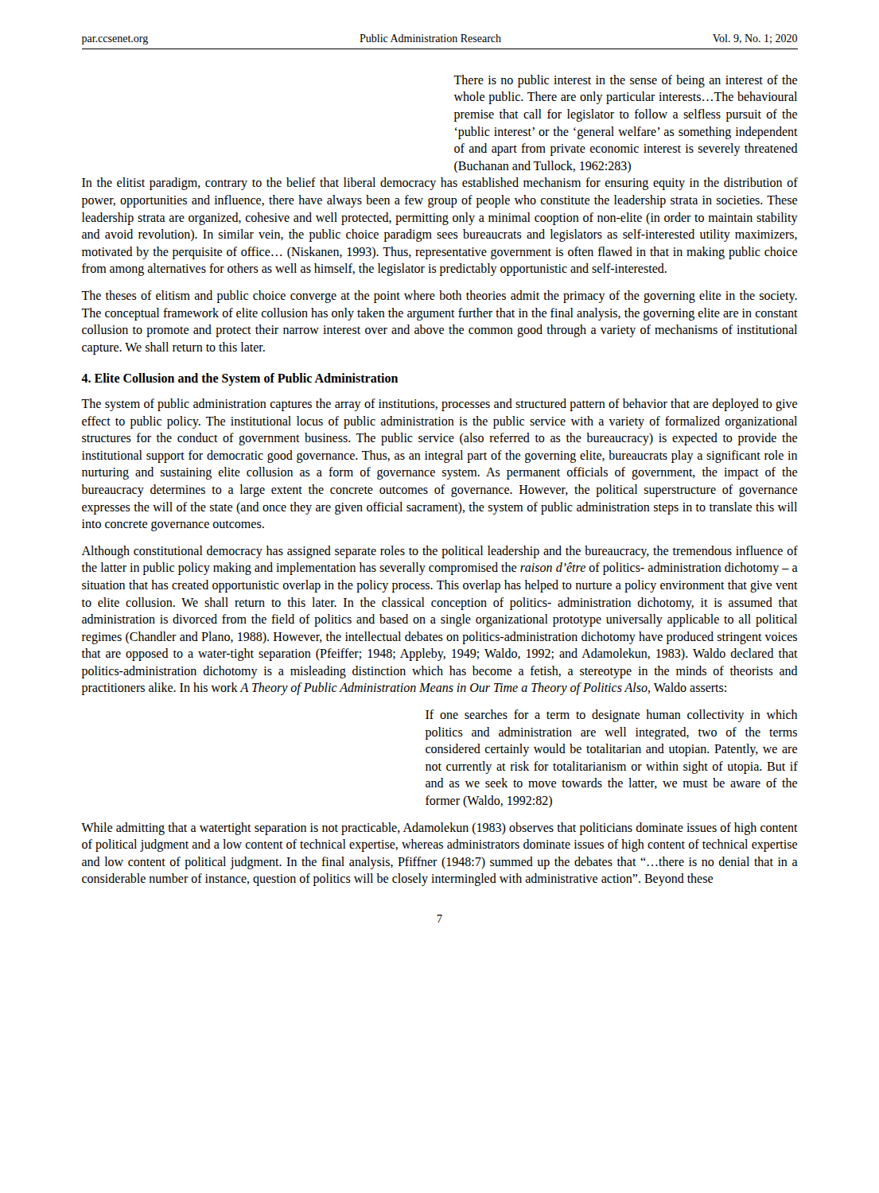par.ccsenet.org Public Administration Research Vol. 9, No. 1; 2020
There is no public interest in the sense of being an interest of the whole public. There are only particular interests…The behavioural premise that call for legislator to follow a selfless pursuit of the ‘public interest’ or the ‘general welfare’ as something independent of and apart from private economic interest is severely threatened (Buchanan and Tullock, 1962:283)
In the elitist paradigm, contrary to the belief that liberal democracy has established mechanism for ensuring equity in the distribution of power, opportunities and influence, there have always been a few group of people who constitute the leadership strata in societies. These leadership strata are organized, cohesive and well protected, permitting only a minimal cooption of non-elite (in order to maintain stability and avoid revolution). In similar vein, the public choice paradigm sees bureaucrats and legislators as self-interested utility maximizers, motivated by the perquisite of office… (Niskanen, 1993). Thus, representative government is often flawed in that in making public choice from among alternatives for others as well as himself, the legislator is predictably opportunistic and self-interested.
The theses of elitism and public choice converge at the point where both theories admit the primacy of the governing elite in the society. The conceptual framework of elite collusion has only taken the argument further that in the final analysis, the governing elite are in constant collusion to promote and protect their narrow interest over and above the common good through a variety of mechanisms of institutional capture. We shall return to this later.
4. Elite Collusion and the System of Public Administration
The system of public administration captures the array of institutions, processes and structured pattern of behavior that are deployed to give effect to public policy. The institutional locus of public administration is the public service with a variety of formalized organizational structures for the conduct of government business. The public service (also referred to as the bureaucracy) is expected to provide the institutional support for democratic good governance. Thus, as an integral part of the governing elite, bureaucrats play a significant role in nurturing and sustaining elite collusion as a form of governance system. As permanent officials of government, the impact of the bureaucracy determines to a large extent the concrete outcomes of governance. However, the political superstructure of governance expresses the will of the state (and once they are given official sacrament), the system of public administration steps in to translate this will into concrete governance outcomes.
Although constitutional democracy has assigned separate roles to the political leadership and the bureaucracy, the tremendous influence of the latter in public policy making and implementation has severally compromised the raison d’être of politics- administration dichotomy – a situation that has created opportunistic overlap in the policy process. This overlap has helped to nurture a policy environment that give vent to elite collusion. We shall return to this later. In the classical conception of politics- administration dichotomy, it is assumed that administration is divorced from the field of politics and based on a single organizational prototype universally applicable to all political regimes (Chandler and Plano, 1988). However, the intellectual debates on politics-administration dichotomy have produced stringent voices that are opposed to a water-tight separation (Pfeiffer; 1948; Appleby, 1949; Waldo, 1992; and Adamolekun, 1983). Waldo declared that politics-administration dichotomy is a misleading distinction which has become a fetish, a stereotype in the minds of theorists and practitioners alike. In his work A Theory of Public Administration Means in Our Time a Theory of Politics Also, Waldo asserts:
If one searches for a term to designate human collectivity in which politics and administration are well integrated, two of the terms considered certainly would be totalitarian and utopian. Patently, we are not currently at risk for totalitarianism or within sight of utopia. But if and as we seek to move towards the latter, we must be aware of the former (Waldo, 1992:82)
While admitting that a watertight separation is not practicable, Adamolekun (1983) observes that politicians dominate issues of high content of political judgment and a low content of technical expertise, whereas administrators dominate issues of high content of technical expertise and low content of political judgment. In the final analysis, Pfiffner (1948:7) summed up the debates that “…there is no denial that in a considerable number of instance, question of politics will be closely intermingled with administrative action”. Beyond these
7